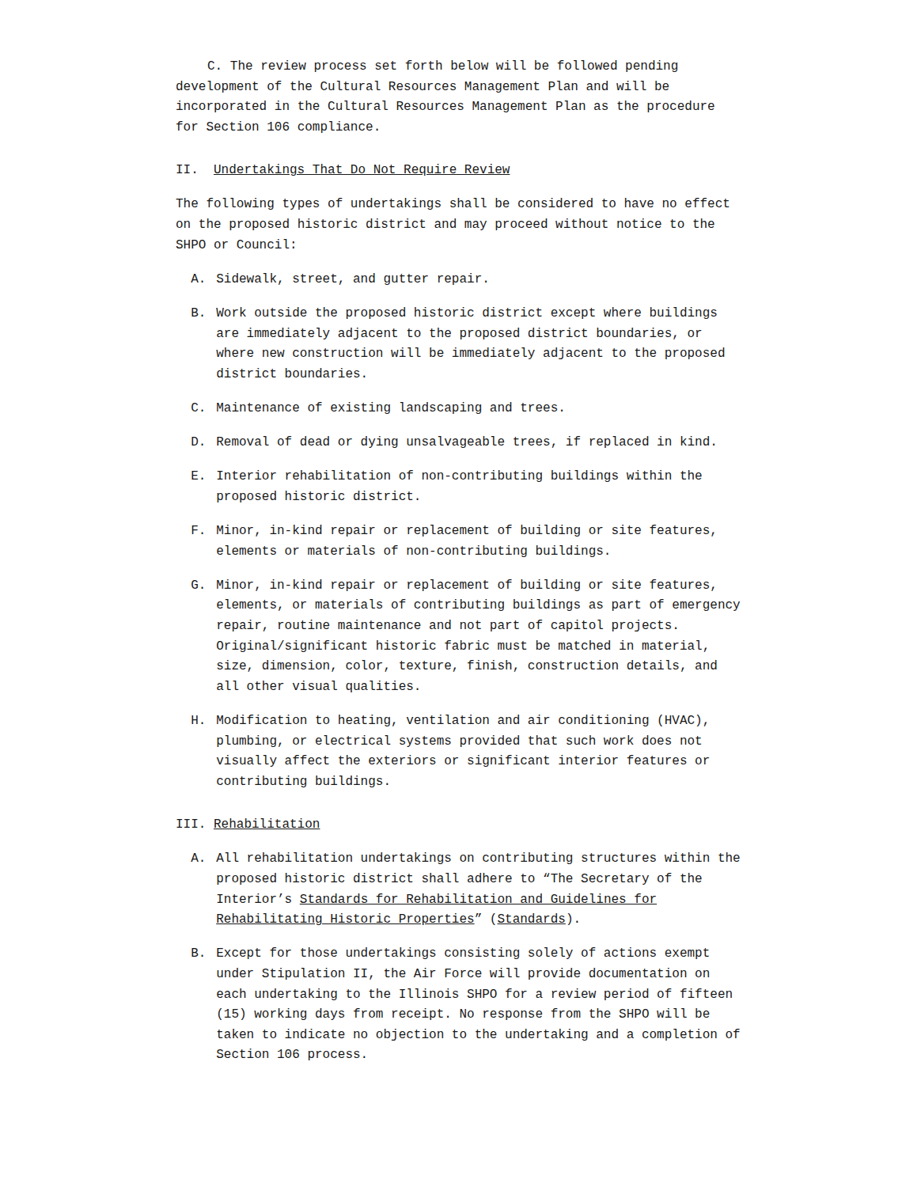C. The review process set forth below will be followed pending development of the Cultural Resources Management Plan and will be incorporated in the Cultural Resources Management Plan as the procedure for Section 106 compliance.
II. Undertakings That Do Not Require Review
The following types of undertakings shall be considered to have no effect on the proposed historic district and may proceed without notice to the SHPO or Council:
Sidewalk, street, and gutter repair.
Work outside the proposed historic district except where buildings are immediately adjacent to the proposed district boundaries, or where new construction will be immediately adjacent to the proposed district boundaries.
Maintenance of existing landscaping and trees.
Removal of dead or dying unsalvageable trees, if replaced in kind.
Interior rehabilitation of non-contributing buildings within the proposed historic district.
Minor, in-kind repair or replacement of building or site features, elements or materials of non-contributing buildings.
Minor, in-kind repair or replacement of building or site features, elements, or materials of contributing buildings as part of emergency repair, routine maintenance and not part of capitol projects. Original/significant historic fabric must be matched in material, size, dimension, color, texture, finish, construction details, and all other visual qualities.
Modification to heating, ventilation and air conditioning (HVAC), plumbing, or electrical systems provided that such work does not visually affect the exteriors or significant interior features or contributing buildings.
III. Rehabilitation
All rehabilitation undertakings on contributing structures within the proposed historic district shall adhere to “The Secretary of the Interior’s Standards for Rehabilitation and Guidelines for Rehabilitating Historic Properties” (Standards).
Except for those undertakings consisting solely of actions exempt under Stipulation II, the Air Force will provide documentation on each undertaking to the Illinois SHPO for a review period of fifteen (15) working days from receipt. No response from the SHPO will be taken to indicate no objection to the undertaking and a completion of Section 106 process.